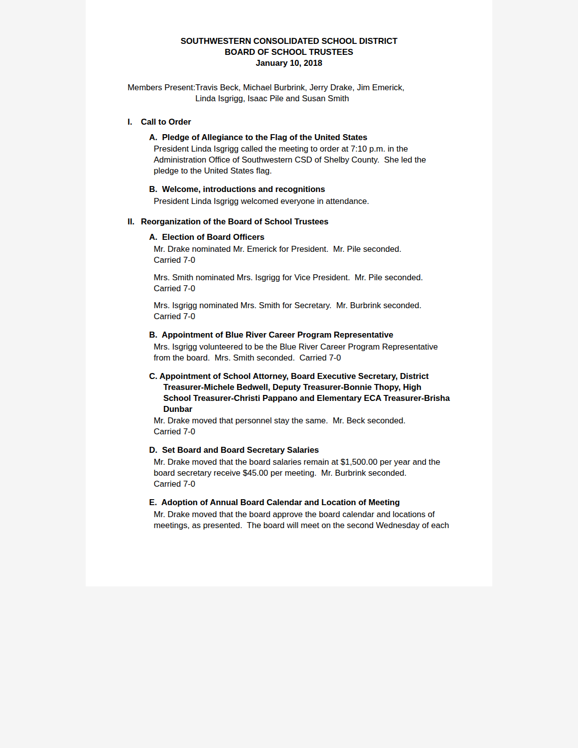SOUTHWESTERN CONSOLIDATED SCHOOL DISTRICT BOARD OF SCHOOL TRUSTEES January 10, 2018
| Members Present: | Travis Beck, Michael Burbrink, Jerry Drake, Jim Emerick, Linda Isgrigg, Isaac Pile and Susan Smith |
I. Call to Order
A. Pledge of Allegiance to the Flag of the United States
President Linda Isgrigg called the meeting to order at 7:10 p.m. in the Administration Office of Southwestern CSD of Shelby County. She led the pledge to the United States flag.
B. Welcome, introductions and recognitions
President Linda Isgrigg welcomed everyone in attendance.
II. Reorganization of the Board of School Trustees
A. Election of Board Officers
Mr. Drake nominated Mr. Emerick for President. Mr. Pile seconded.
Carried 7-0
Mrs. Smith nominated Mrs. Isgrigg for Vice President. Mr. Pile seconded.
Carried 7-0
Mrs. Isgrigg nominated Mrs. Smith for Secretary. Mr. Burbrink seconded.
Carried 7-0
B. Appointment of Blue River Career Program Representative
Mrs. Isgrigg volunteered to be the Blue River Career Program Representative from the board. Mrs. Smith seconded. Carried 7-0
C. Appointment of School Attorney, Board Executive Secretary, District Treasurer-Michele Bedwell, Deputy Treasurer-Bonnie Thopy, High School Treasurer-Christi Pappano and Elementary ECA Treasurer-Brisha Dunbar
Mr. Drake moved that personnel stay the same. Mr. Beck seconded.
Carried 7-0
D. Set Board and Board Secretary Salaries
Mr. Drake moved that the board salaries remain at $1,500.00 per year and the board secretary receive $45.00 per meeting. Mr. Burbrink seconded.
Carried 7-0
E. Adoption of Annual Board Calendar and Location of Meeting
Mr. Drake moved that the board approve the board calendar and locations of meetings, as presented. The board will meet on the second Wednesday of each